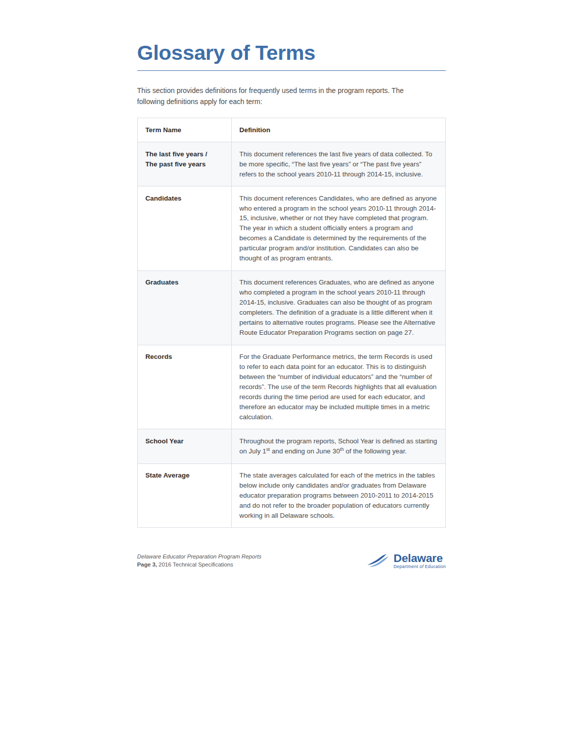Glossary of Terms
This section provides definitions for frequently used terms in the program reports. The following definitions apply for each term:
| Term Name | Definition |
| --- | --- |
| The last five years / The past five years | This document references the last five years of data collected. To be more specific, “The last five years” or “The past five years” refers to the school years 2010-11 through 2014-15, inclusive. |
| Candidates | This document references Candidates, who are defined as anyone who entered a program in the school years 2010-11 through 2014-15, inclusive, whether or not they have completed that program. The year in which a student officially enters a program and becomes a Candidate is determined by the requirements of the particular program and/or institution. Candidates can also be thought of as program entrants. |
| Graduates | This document references Graduates, who are defined as anyone who completed a program in the school years 2010-11 through 2014-15, inclusive. Graduates can also be thought of as program completers. The definition of a graduate is a little different when it pertains to alternative routes programs. Please see the Alternative Route Educator Preparation Programs section on page 27. |
| Records | For the Graduate Performance metrics, the term Records is used to refer to each data point for an educator. This is to distinguish between the “number of individual educators” and the “number of records”. The use of the term Records highlights that all evaluation records during the time period are used for each educator, and therefore an educator may be included multiple times in a metric calculation. |
| School Year | Throughout the program reports, School Year is defined as starting on July 1 st and ending on June 30 th of the following year. |
| State Average | The state averages calculated for each of the metrics in the tables below include only candidates and/or graduates from Delaware educator preparation programs between 2010-2011 to 2014-2015 and do not refer to the broader population of educators currently working in all Delaware schools. |
Delaware Educator Preparation Program Reports
Page 3, 2016 Technical Specifications
Delaware
Department of Education